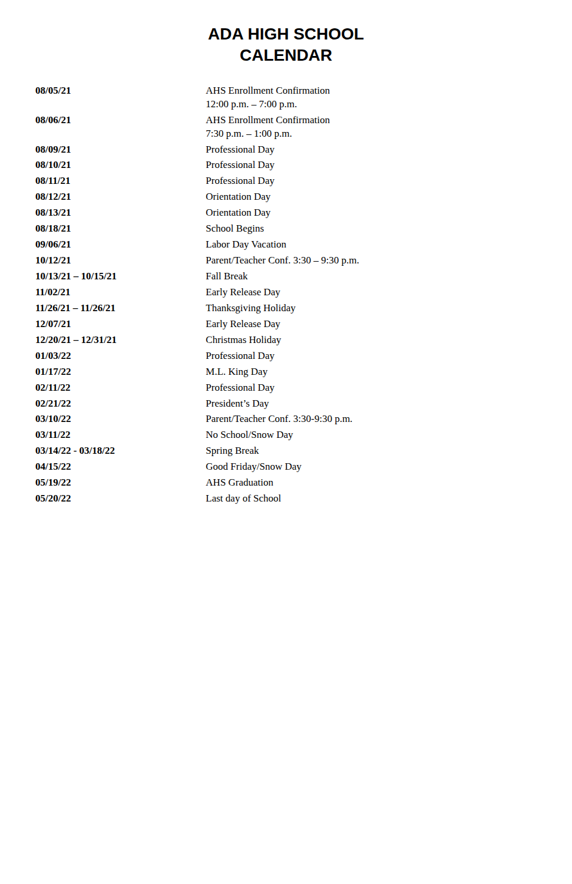ADA HIGH SCHOOL
CALENDAR
| 08/05/21 | AHS Enrollment Confirmation 12:00 p.m. – 7:00 p.m. |
| 08/06/21 | AHS Enrollment Confirmation 7:30 p.m. – 1:00 p.m. |
| 08/09/21 | Professional Day |
| 08/10/21 | Professional Day |
| 08/11/21 | Professional Day |
| 08/12/21 | Orientation Day |
| 08/13/21 | Orientation Day |
| 08/18/21 | School Begins |
| 09/06/21 | Labor Day Vacation |
| 10/12/21 | Parent/Teacher Conf. 3:30 – 9:30 p.m. |
| 10/13/21 – 10/15/21 | Fall Break |
| 11/02/21 | Early Release Day |
| 11/26/21 – 11/26/21 | Thanksgiving Holiday |
| 12/07/21 | Early Release Day |
| 12/20/21 – 12/31/21 | Christmas Holiday |
| 01/03/22 | Professional Day |
| 01/17/22 | M.L. King Day |
| 02/11/22 | Professional Day |
| 02/21/22 | President’s Day |
| 03/10/22 | Parent/Teacher Conf. 3:30-9:30 p.m. |
| 03/11/22 | No School/Snow Day |
| 03/14/22 - 03/18/22 | Spring Break |
| 04/15/22 | Good Friday/Snow Day |
| 05/19/22 | AHS Graduation |
| 05/20/22 | Last day of School |